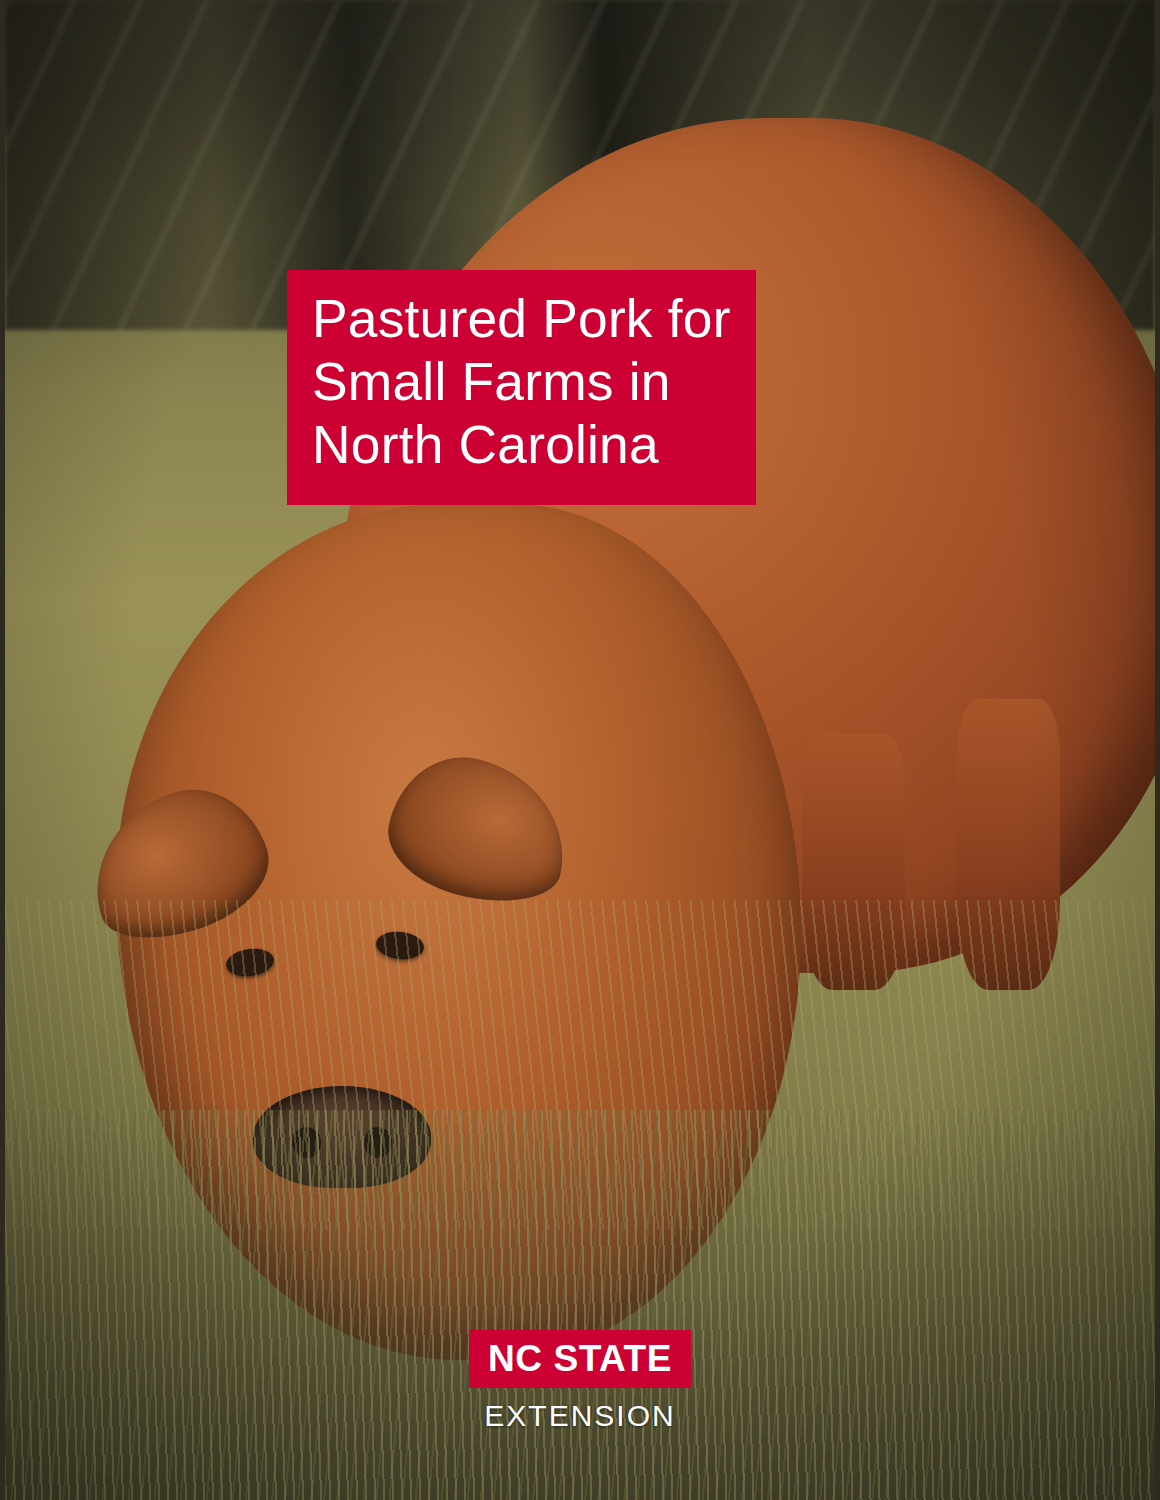Pastured Pork for
Small Farms in
North Carolina
NC STATE EXTENSION